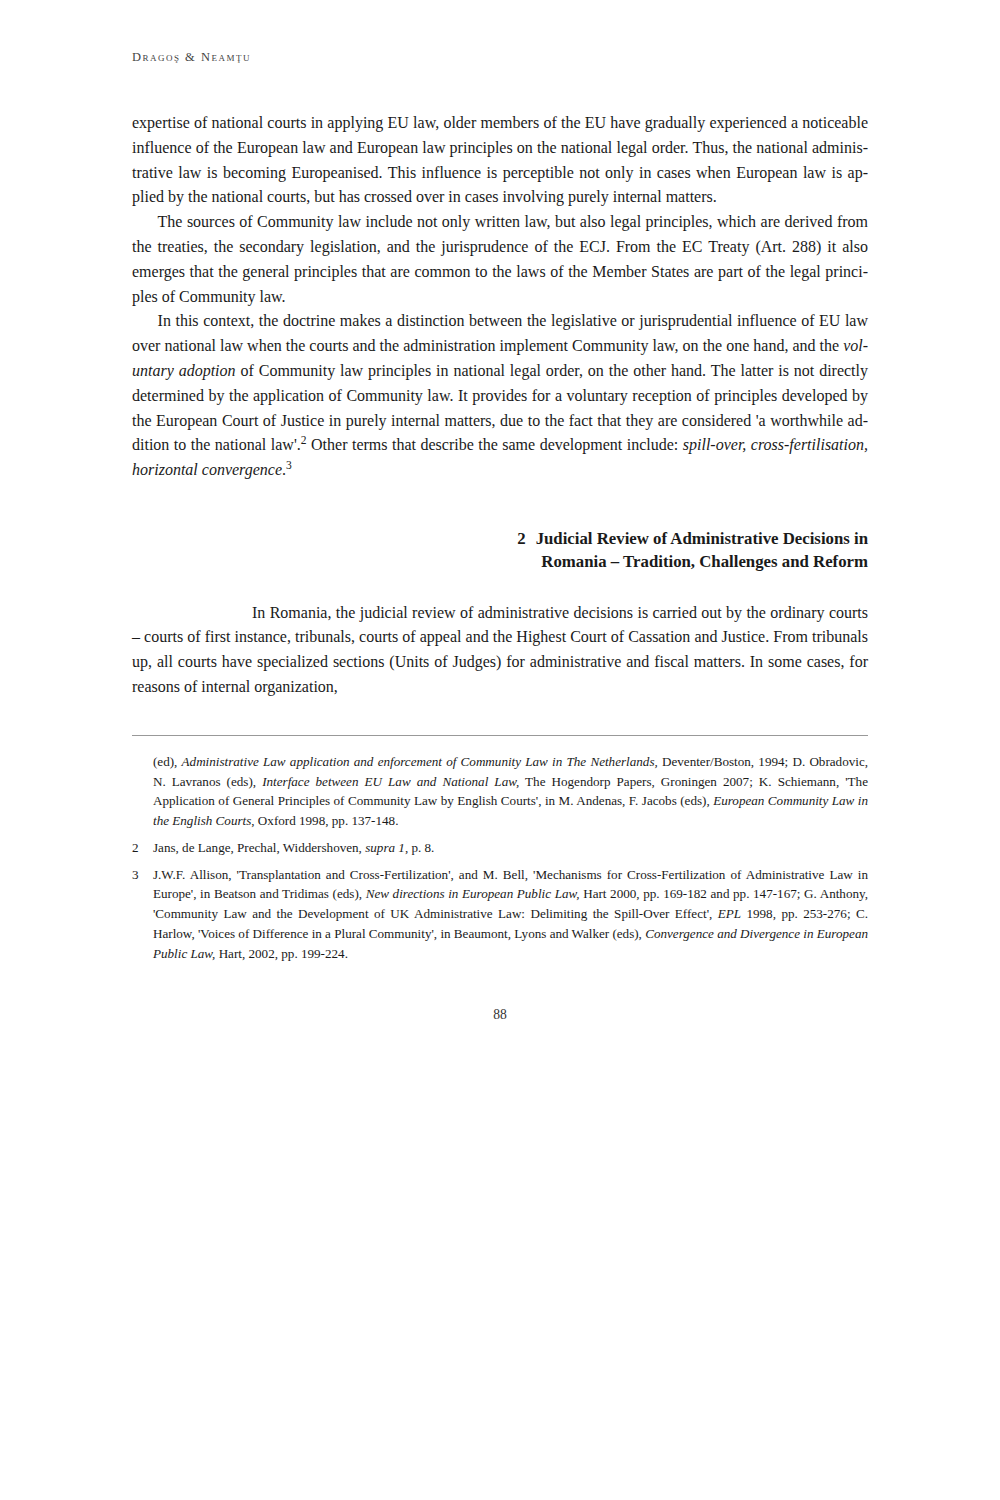Dragoş & Neamţu
expertise of national courts in applying EU law, older members of the EU have gradually experienced a noticeable influence of the European law and European law principles on the national legal order. Thus, the national administrative law is becoming Europeanised. This influence is perceptible not only in cases when European law is applied by the national courts, but has crossed over in cases involving purely internal matters.
The sources of Community law include not only written law, but also legal principles, which are derived from the treaties, the secondary legislation, and the jurisprudence of the ECJ. From the EC Treaty (Art. 288) it also emerges that the general principles that are common to the laws of the Member States are part of the legal principles of Community law.
In this context, the doctrine makes a distinction between the legislative or jurisprudential influence of EU law over national law when the courts and the administration implement Community law, on the one hand, and the voluntary adoption of Community law principles in national legal order, on the other hand. The latter is not directly determined by the application of Community law. It provides for a voluntary reception of principles developed by the European Court of Justice in purely internal matters, due to the fact that they are considered 'a worthwhile addition to the national law'.2 Other terms that describe the same development include: spill-over, cross-fertilisation, horizontal convergence.3
2 Judicial Review of Administrative Decisions in
Romania – Tradition, Challenges and Reform
In Romania, the judicial review of administrative decisions is carried out by the ordinary courts – courts of first instance, tribunals, courts of appeal and the Highest Court of Cassation and Justice. From tribunals up, all courts have specialized sections (Units of Judges) for administrative and fiscal matters. In some cases, for reasons of internal organization,
(ed), Administrative Law application and enforcement of Community Law in The Netherlands, Deventer/Boston, 1994; D. Obradovic, N. Lavranos (eds), Interface between EU Law and National Law, The Hogendorp Papers, Groningen 2007; K. Schiemann, 'The Application of General Principles of Community Law by English Courts', in M. Andenas, F. Jacobs (eds), European Community Law in the English Courts, Oxford 1998, pp. 137-148.
2 Jans, de Lange, Prechal, Widdershoven, supra 1, p. 8.
3 J.W.F. Allison, 'Transplantation and Cross-Fertilization', and M. Bell, 'Mechanisms for Cross-Fertilization of Administrative Law in Europe', in Beatson and Tridimas (eds), New directions in European Public Law, Hart 2000, pp. 169-182 and pp. 147-167; G. Anthony, 'Community Law and the Development of UK Administrative Law: Delimiting the Spill-Over Effect', EPL 1998, pp. 253-276; C. Harlow, 'Voices of Difference in a Plural Community', in Beaumont, Lyons and Walker (eds), Convergence and Divergence in European Public Law, Hart, 2002, pp. 199-224.
88